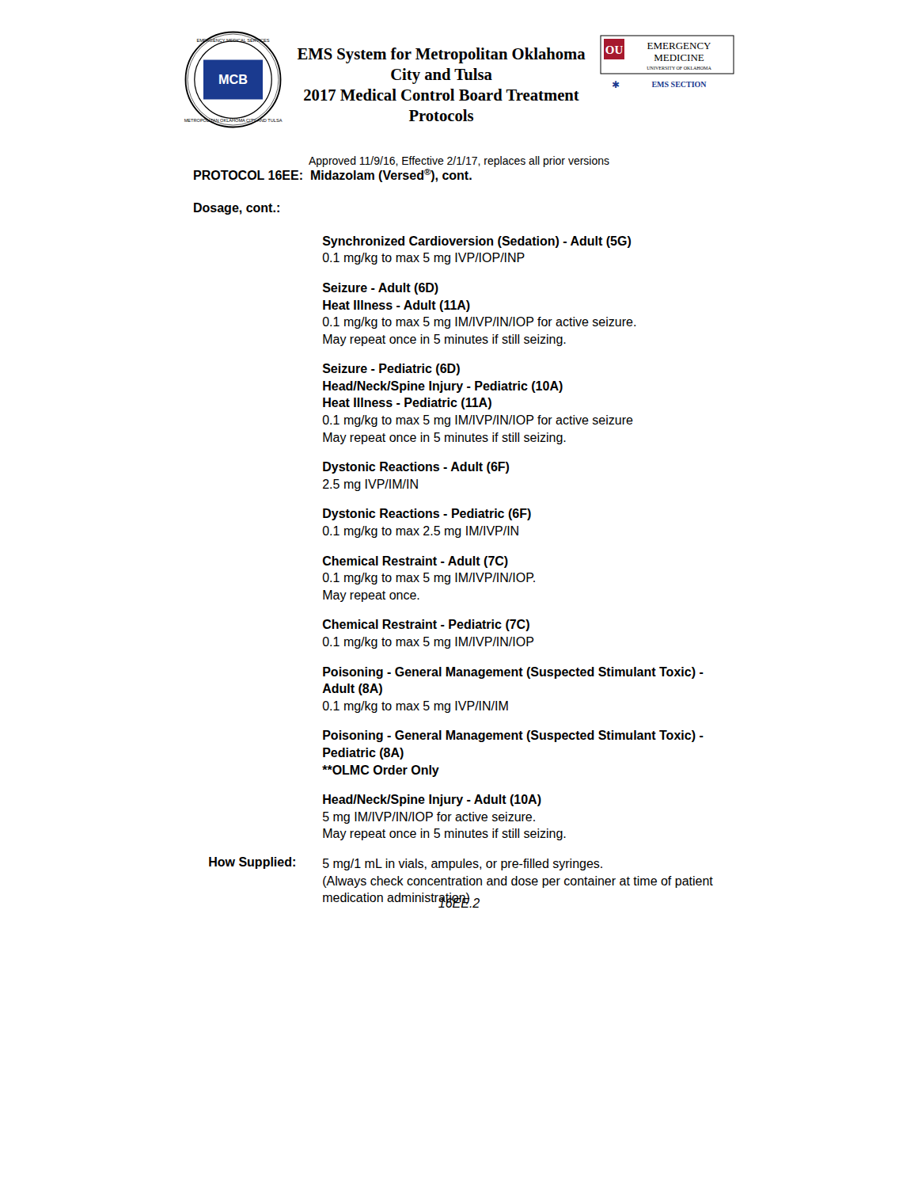EMS System for Metropolitan Oklahoma City and Tulsa
2017 Medical Control Board Treatment Protocols
Approved 11/9/16, Effective 2/1/17, replaces all prior versions
PROTOCOL 16EE: Midazolam (Versed®), cont.
Dosage, cont.:
Synchronized Cardioversion (Sedation) - Adult (5G)
0.1 mg/kg to max 5 mg IVP/IOP/INP
Seizure - Adult (6D)
Heat Illness - Adult (11A)
0.1 mg/kg to max 5 mg IM/IVP/IN/IOP for active seizure.
May repeat once in 5 minutes if still seizing.
Seizure - Pediatric (6D)
Head/Neck/Spine Injury - Pediatric (10A)
Heat Illness - Pediatric (11A)
0.1 mg/kg to max 5 mg IM/IVP/IN/IOP for active seizure
May repeat once in 5 minutes if still seizing.
Dystonic Reactions - Adult (6F)
2.5 mg IVP/IM/IN
Dystonic Reactions - Pediatric (6F)
0.1 mg/kg to max 2.5 mg IM/IVP/IN
Chemical Restraint - Adult (7C)
0.1 mg/kg to max 5 mg IM/IVP/IN/IOP.
May repeat once.
Chemical Restraint - Pediatric (7C)
0.1 mg/kg to max 5 mg IM/IVP/IN/IOP
Poisoning - General Management (Suspected Stimulant Toxic) - Adult (8A)
0.1 mg/kg to max 5 mg IVP/IN/IM
Poisoning - General Management (Suspected Stimulant Toxic) - Pediatric (8A)
**OLMC Order Only
Head/Neck/Spine Injury - Adult (10A)
5 mg IM/IVP/IN/IOP for active seizure.
May repeat once in 5 minutes if still seizing.
How Supplied:
5 mg/1 mL in vials, ampules, or pre-filled syringes.
(Always check concentration and dose per container at time of patient medication administration)
16EE.2